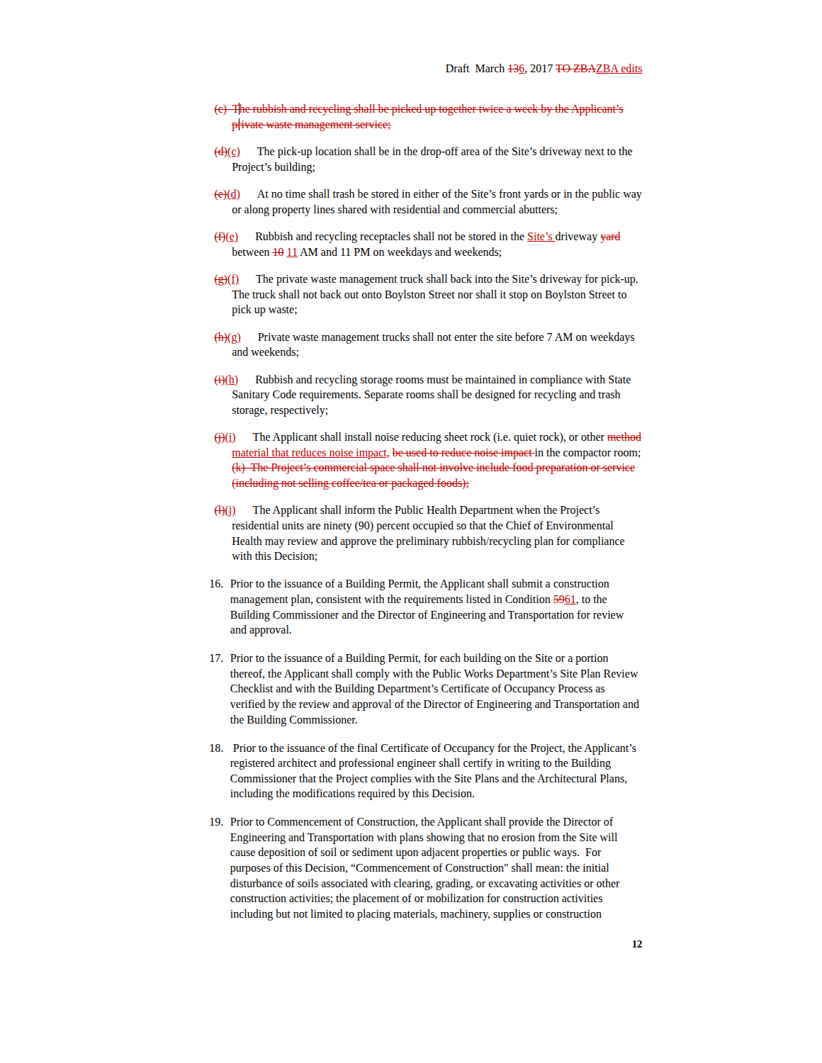Draft March 136, 2017 TO ZBA ZBA edits
(c) The rubbish and recycling shall be picked up together twice a week by the Applicant’s private waste management service;
(d)(c) The pick-up location shall be in the drop-off area of the Site’s driveway next to the Project’s building;
(e)(d) At no time shall trash be stored in either of the Site’s front yards or in the public way or along property lines shared with residential and commercial abutters;
(f)(e) Rubbish and recycling receptacles shall not be stored in the Site’s driveway yard between 10 11 AM and 11 PM on weekdays and weekends;
(g)(f) The private waste management truck shall back into the Site’s driveway for pick-up. The truck shall not back out onto Boylston Street nor shall it stop on Boylston Street to pick up waste;
(h)(g) Private waste management trucks shall not enter the site before 7 AM on weekdays and weekends;
(i)(h) Rubbish and recycling storage rooms must be maintained in compliance with State Sanitary Code requirements. Separate rooms shall be designed for recycling and trash storage, respectively;
(j)(i) The Applicant shall install noise reducing sheet rock (i.e. quiet rock), or other method material that reduces noise impact, be used to reduce noise impact in the compactor room;
(k) The Project’s commercial space shall not involve include food preparation or service (including not selling coffee/tea or packaged foods);
(l)(j) The Applicant shall inform the Public Health Department when the Project’s residential units are ninety (90) percent occupied so that the Chief of Environmental Health may review and approve the preliminary rubbish/recycling plan for compliance with this Decision;
Prior to the issuance of a Building Permit, the Applicant shall submit a construction management plan, consistent with the requirements listed in Condition 5961, to the Building Commissioner and the Director of Engineering and Transportation for review and approval.
Prior to the issuance of a Building Permit, for each building on the Site or a portion thereof, the Applicant shall comply with the Public Works Department’s Site Plan Review Checklist and with the Building Department’s Certificate of Occupancy Process as verified by the review and approval of the Director of Engineering and Transportation and the Building Commissioner.
Prior to the issuance of the final Certificate of Occupancy for the Project, the Applicant’s registered architect and professional engineer shall certify in writing to the Building Commissioner that the Project complies with the Site Plans and the Architectural Plans, including the modifications required by this Decision.
Prior to Commencement of Construction, the Applicant shall provide the Director of Engineering and Transportation with plans showing that no erosion from the Site will cause deposition of soil or sediment upon adjacent properties or public ways. For purposes of this Decision, “Commencement of Construction" shall mean: the initial disturbance of soils associated with clearing, grading, or excavating activities or other construction activities; the placement of or mobilization for construction activities including but not limited to placing materials, machinery, supplies or construction
12